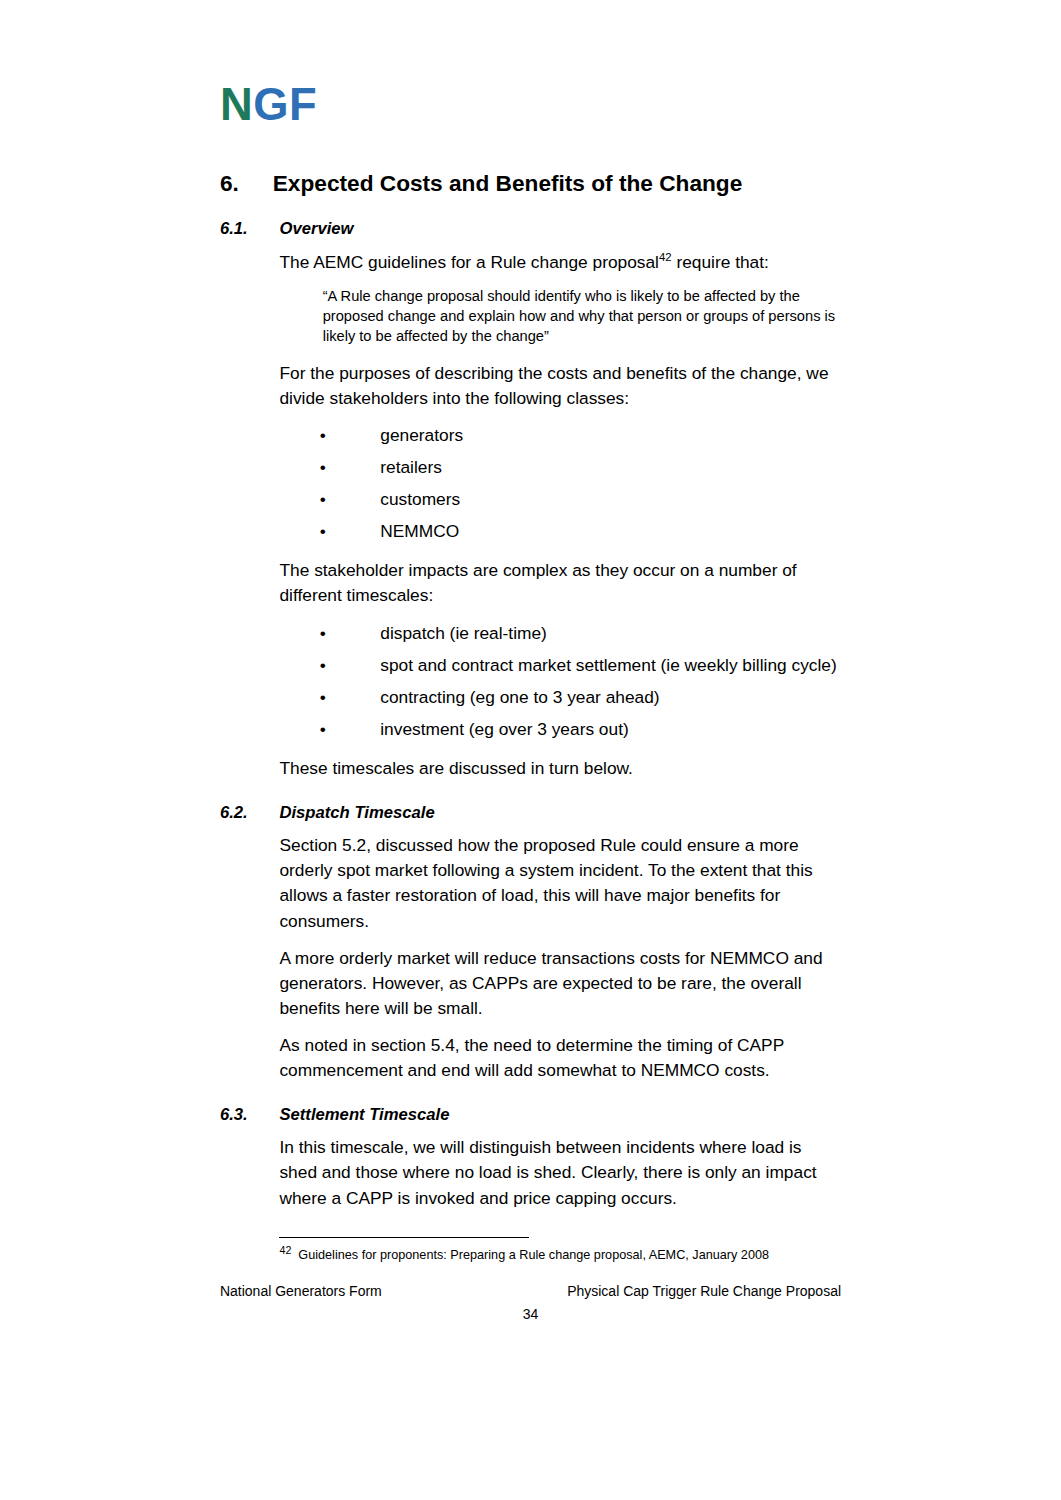NGF
6. Expected Costs and Benefits of the Change
6.1. Overview
The AEMC guidelines for a Rule change proposal42 require that:
“A Rule change proposal should identify who is likely to be affected by the proposed change and explain how and why that person or groups of persons is likely to be affected by the change”
For the purposes of describing the costs and benefits of the change, we divide stakeholders into the following classes:
generators
retailers
customers
NEMMCO
The stakeholder impacts are complex as they occur on a number of different timescales:
dispatch (ie real-time)
spot and contract market settlement (ie weekly billing cycle)
contracting (eg one to 3 year ahead)
investment (eg over 3 years out)
These timescales are discussed in turn below.
6.2. Dispatch Timescale
Section 5.2, discussed how the proposed Rule could ensure a more orderly spot market following a system incident. To the extent that this allows a faster restoration of load, this will have major benefits for consumers.
A more orderly market will reduce transactions costs for NEMMCO and generators. However, as CAPPs are expected to be rare, the overall benefits here will be small.
As noted in section 5.4, the need to determine the timing of CAPP commencement and end will add somewhat to NEMMCO costs.
6.3. Settlement Timescale
In this timescale, we will distinguish between incidents where load is shed and those where no load is shed. Clearly, there is only an impact where a CAPP is invoked and price capping occurs.
42 Guidelines for proponents: Preparing a Rule change proposal, AEMC, January 2008
National Generators Form
Physical Cap Trigger Rule Change Proposal
34